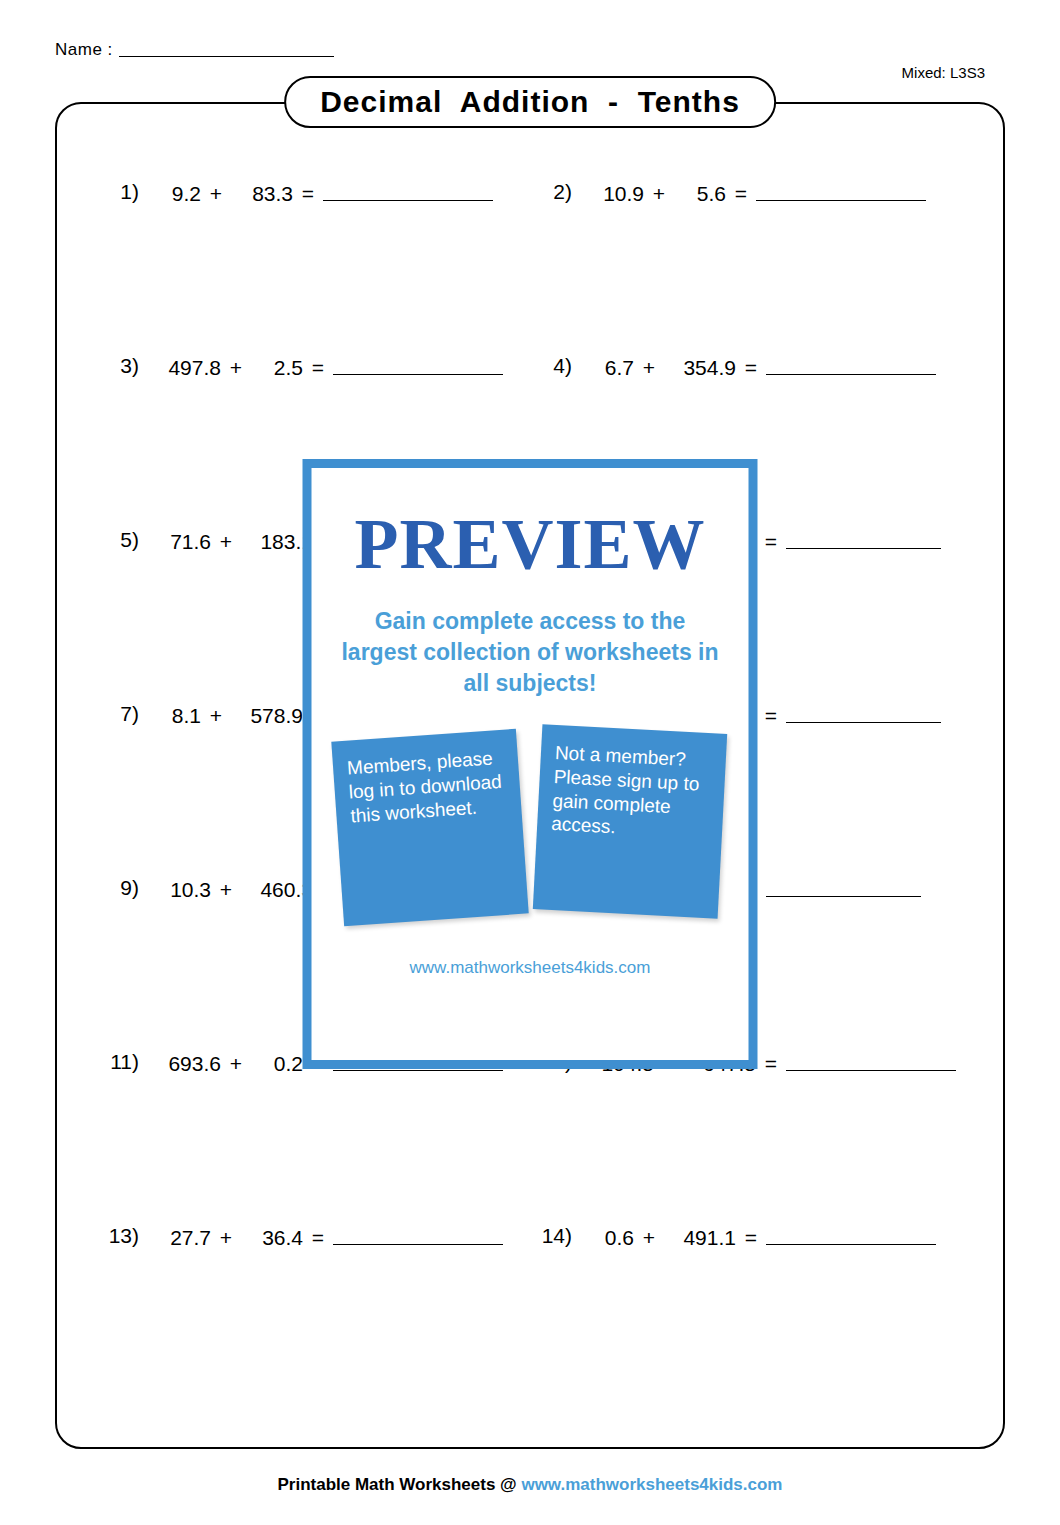Name :
Mixed: L3S3
Decimal Addition - Tenths
1) 9.2 + 83.3 =
2) 10.9 + 5.6 =
3) 497.8 + 2.5 =
4) 6.7 + 354.9 =
5) 71.6 + 183.1 =
000.0 + 000.0 =
7) 8.1 + 578.9 =
000.0 + 000.0 =
9) 10.3 + 460.3 =
000.0 + 3 =
11) 693.6 + 0.2 =
12) 104.5 + 947.5 =
13) 27.7 + 36.4 =
14) 0.6 + 491.1 =
PREVIEW
Gain complete access to the largest collection of worksheets in all subjects!
Members, please log in to download this worksheet.
Not a member? Please sign up to gain complete access.
www.mathworksheets4kids.com
Printable Math Worksheets @ www.mathworksheets4kids.com